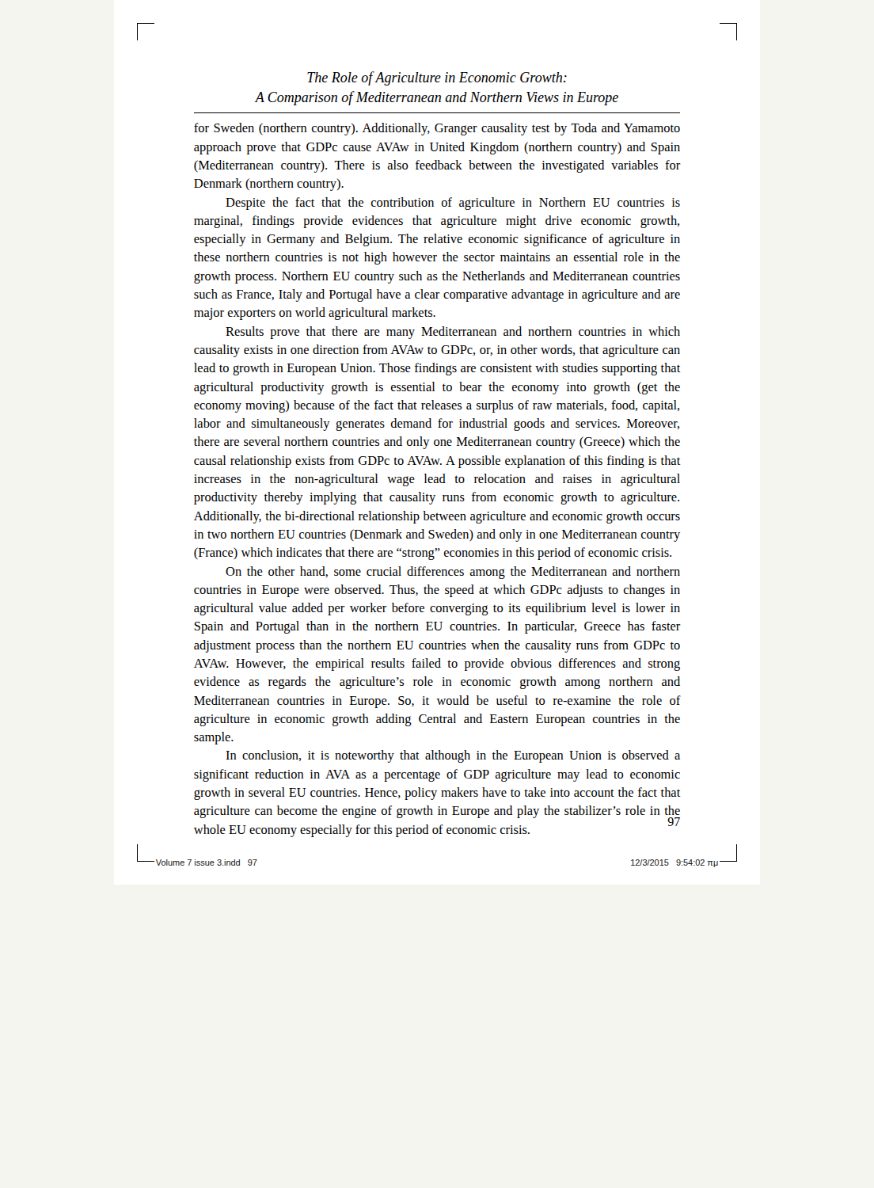The Role of Agriculture in Economic Growth:
A Comparison of Mediterranean and Northern Views in Europe
for Sweden (northern country). Additionally, Granger causality test by Toda and Yamamoto approach prove that GDPc cause AVAw in United Kingdom (northern country) and Spain (Mediterranean country). There is also feedback between the investigated variables for Denmark (northern country).
Despite the fact that the contribution of agriculture in Northern EU countries is marginal, findings provide evidences that agriculture might drive economic growth, especially in Germany and Belgium. The relative economic significance of agriculture in these northern countries is not high however the sector maintains an essential role in the growth process. Northern EU country such as the Netherlands and Mediterranean countries such as France, Italy and Portugal have a clear comparative advantage in agriculture and are major exporters on world agricultural markets.
Results prove that there are many Mediterranean and northern countries in which causality exists in one direction from AVAw to GDPc, or, in other words, that agriculture can lead to growth in European Union. Those findings are consistent with studies supporting that agricultural productivity growth is essential to bear the economy into growth (get the economy moving) because of the fact that releases a surplus of raw materials, food, capital, labor and simultaneously generates demand for industrial goods and services. Moreover, there are several northern countries and only one Mediterranean country (Greece) which the causal relationship exists from GDPc to AVAw. A possible explanation of this finding is that increases in the non-agricultural wage lead to relocation and raises in agricultural productivity thereby implying that causality runs from economic growth to agriculture. Additionally, the bi-directional relationship between agriculture and economic growth occurs in two northern EU countries (Denmark and Sweden) and only in one Mediterranean country (France) which indicates that there are “strong” economies in this period of economic crisis.
On the other hand, some crucial differences among the Mediterranean and northern countries in Europe were observed. Thus, the speed at which GDPc adjusts to changes in agricultural value added per worker before converging to its equilibrium level is lower in Spain and Portugal than in the northern EU countries. In particular, Greece has faster adjustment process than the northern EU countries when the causality runs from GDPc to AVAw. However, the empirical results failed to provide obvious differences and strong evidence as regards the agriculture’s role in economic growth among northern and Mediterranean countries in Europe. So, it would be useful to re-examine the role of agriculture in economic growth adding Central and Eastern European countries in the sample.
In conclusion, it is noteworthy that although in the European Union is observed a significant reduction in AVA as a percentage of GDP agriculture may lead to economic growth in several EU countries. Hence, policy makers have to take into account the fact that agriculture can become the engine of growth in Europe and play the stabilizer’s role in the whole EU economy especially for this period of economic crisis.
97
Volume 7 issue 3.indd 97 12/3/2015 9:54:02 πμ